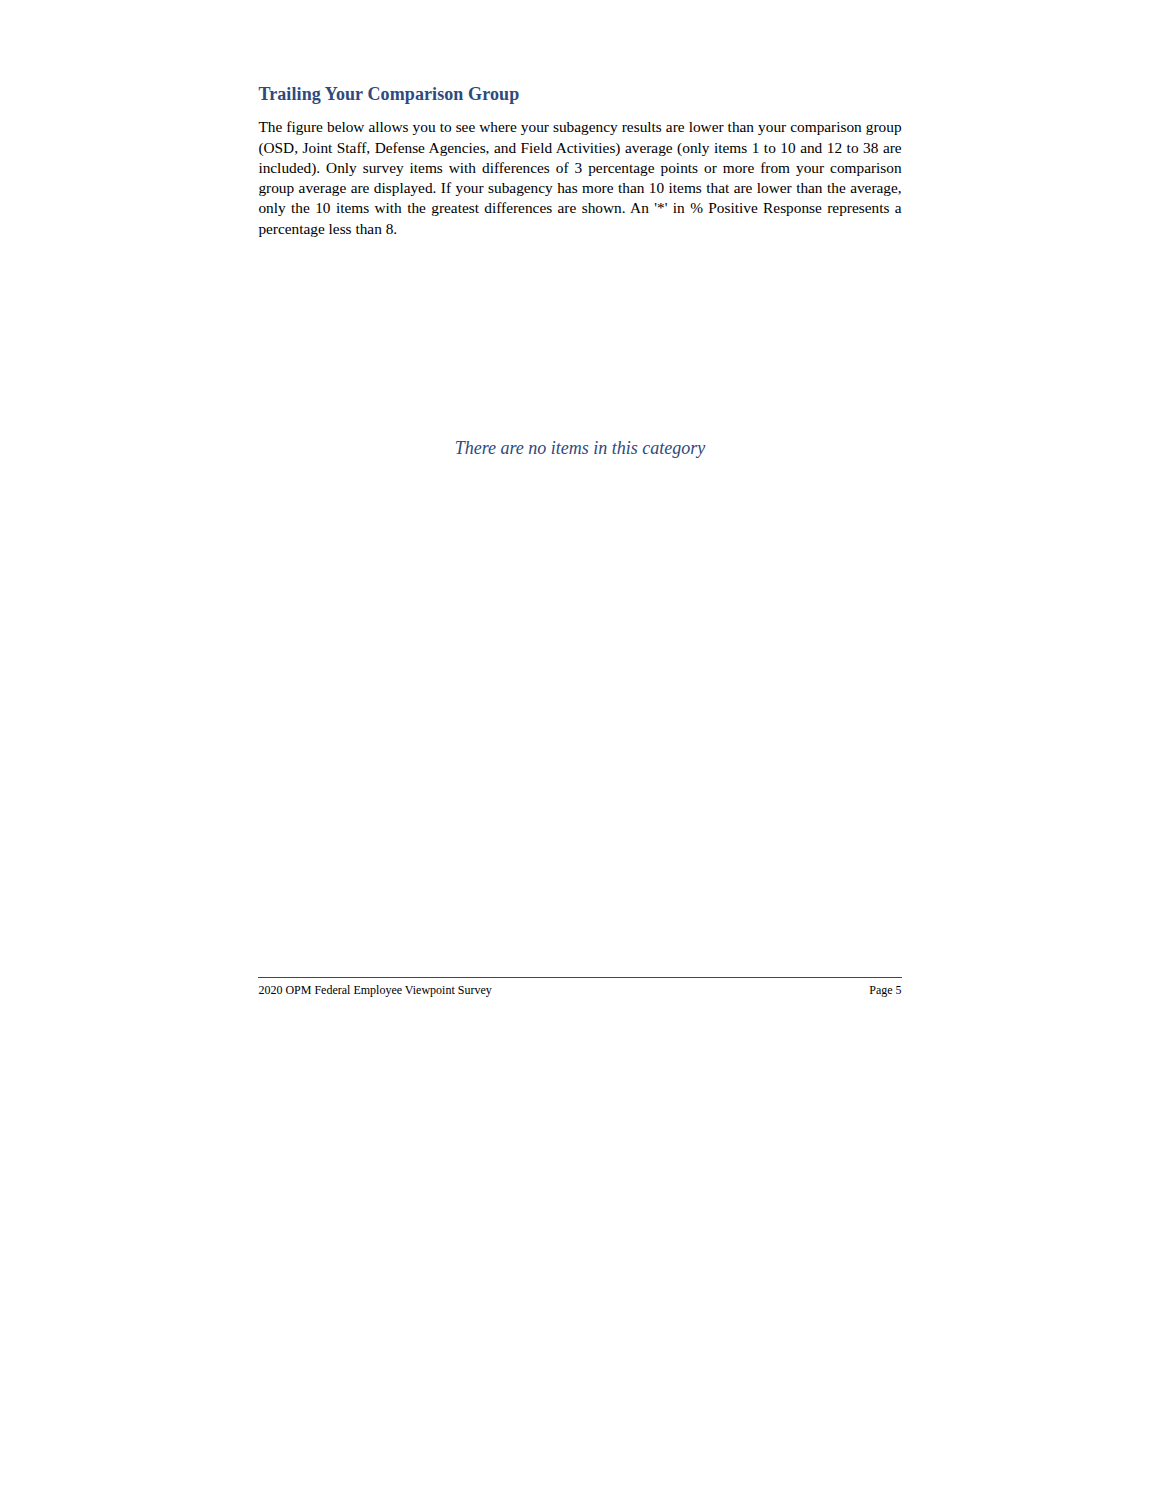Trailing Your Comparison Group
The figure below allows you to see where your subagency results are lower than your comparison group (OSD, Joint Staff, Defense Agencies, and Field Activities) average (only items 1 to 10 and 12 to 38 are included). Only survey items with differences of 3 percentage points or more from your comparison group average are displayed. If your subagency has more than 10 items that are lower than the average, only the 10 items with the greatest differences are shown. An '*' in % Positive Response represents a percentage less than 8.
There are no items in this category
2020 OPM Federal Employee Viewpoint Survey Page 5